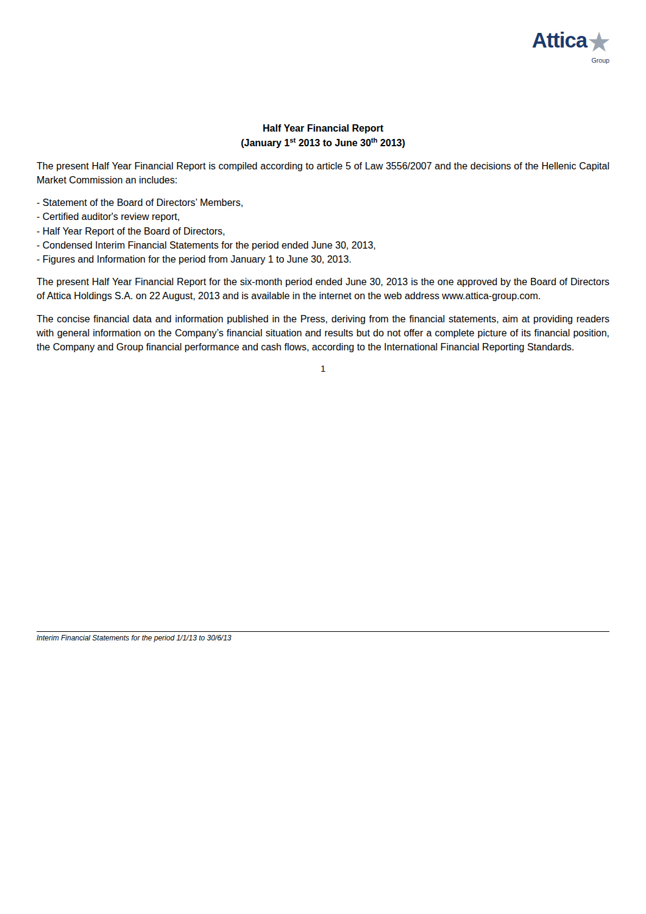Attica★Group
Half Year Financial Report
(January 1st 2013 to June 30th 2013)
The present Half Year Financial Report is compiled according to article 5 of Law 3556/2007 and the decisions of the Hellenic Capital Market Commission an includes:
- Statement of the Board of Directors’ Members,
- Certified auditor's review report,
- Half Year Report of the Board of Directors,
- Condensed Interim Financial Statements for the period ended June 30, 2013,
- Figures and Information for the period from January 1 to June 30, 2013.
The present Half Year Financial Report for the six-month period ended June 30, 2013 is the one approved by the Board of Directors of Attica Holdings S.A. on 22 August, 2013 and is available in the internet on the web address www.attica-group.com.
The concise financial data and information published in the Press, deriving from the financial statements, aim at providing readers with general information on the Company’s financial situation and results but do not offer a complete picture of its financial position, the Company and Group financial performance and cash flows, according to the International Financial Reporting Standards.
1
Interim Financial Statements for the period 1/1/13 to 30/6/13